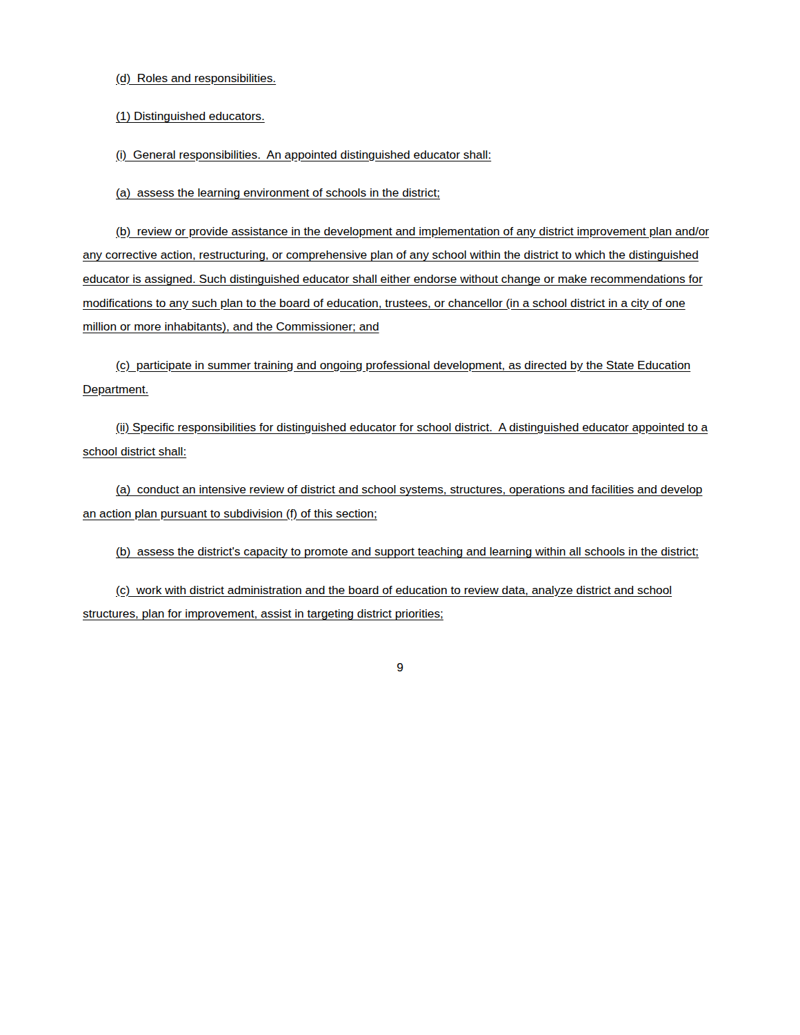(d) Roles and responsibilities.
(1) Distinguished educators.
(i) General responsibilities. An appointed distinguished educator shall:
(a) assess the learning environment of schools in the district;
(b) review or provide assistance in the development and implementation of any district improvement plan and/or any corrective action, restructuring, or comprehensive plan of any school within the district to which the distinguished educator is assigned. Such distinguished educator shall either endorse without change or make recommendations for modifications to any such plan to the board of education, trustees, or chancellor (in a school district in a city of one million or more inhabitants), and the Commissioner; and
(c) participate in summer training and ongoing professional development, as directed by the State Education Department.
(ii) Specific responsibilities for distinguished educator for school district. A distinguished educator appointed to a school district shall:
(a) conduct an intensive review of district and school systems, structures, operations and facilities and develop an action plan pursuant to subdivision (f) of this section;
(b) assess the district's capacity to promote and support teaching and learning within all schools in the district;
(c) work with district administration and the board of education to review data, analyze district and school structures, plan for improvement, assist in targeting district priorities;
9